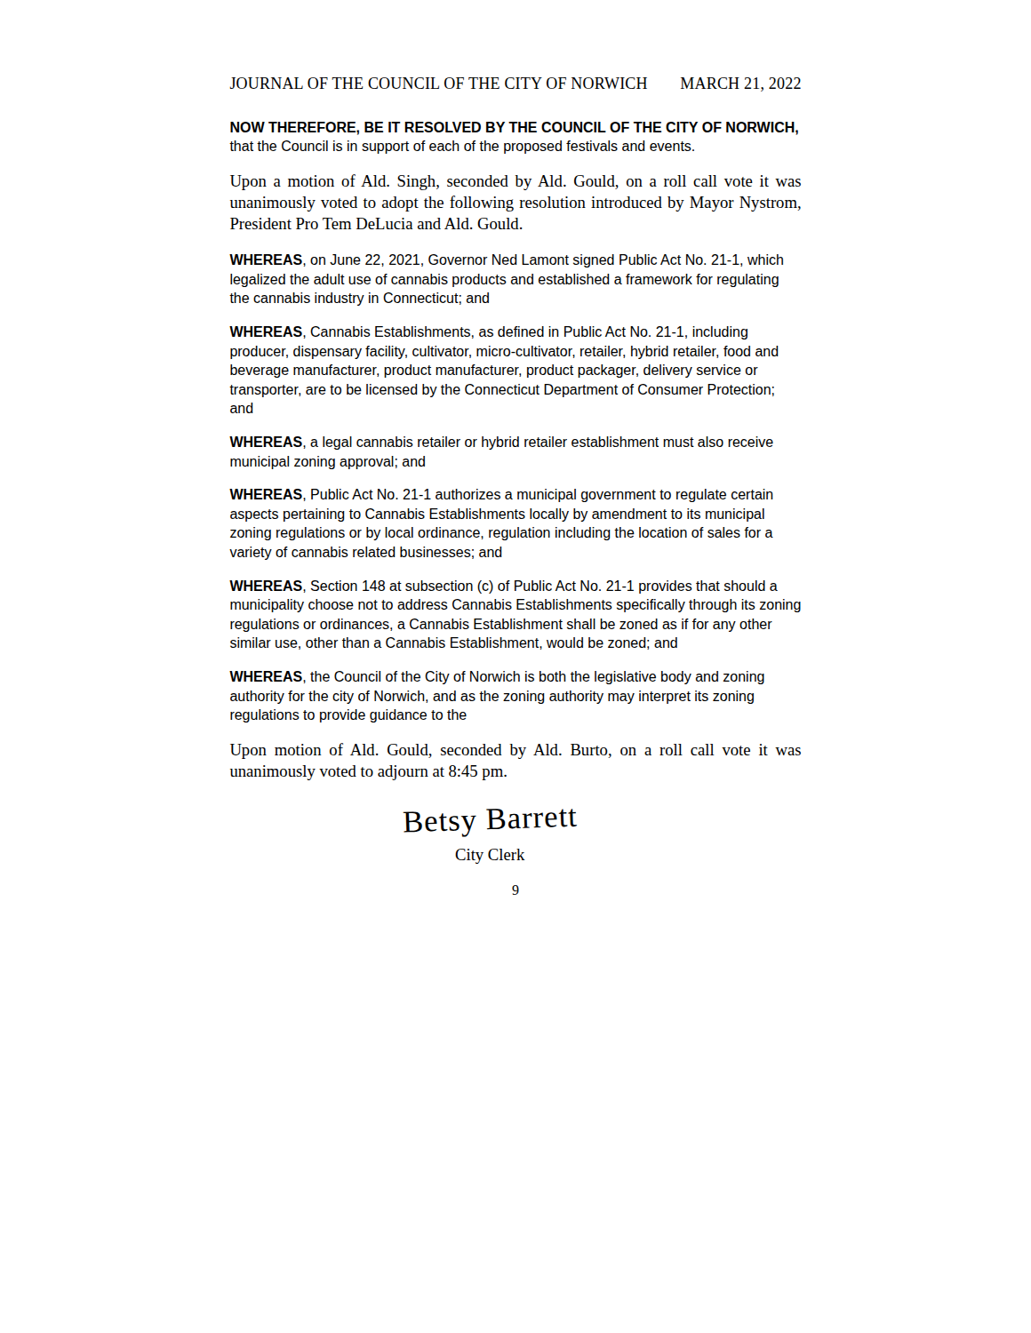JOURNAL OF THE COUNCIL OF THE CITY OF NORWICH
MARCH 21, 2022
NOW THEREFORE, BE IT RESOLVED BY THE COUNCIL OF THE CITY OF NORWICH, that the Council is in support of each of the proposed festivals and events.
Upon a motion of Ald. Singh, seconded by Ald. Gould, on a roll call vote it was unanimously voted to adopt the following resolution introduced by Mayor Nystrom, President Pro Tem DeLucia and Ald. Gould.
WHEREAS, on June 22, 2021, Governor Ned Lamont signed Public Act No. 21-1, which legalized the adult use of cannabis products and established a framework for regulating the cannabis industry in Connecticut; and
WHEREAS, Cannabis Establishments, as defined in Public Act No. 21-1, including producer, dispensary facility, cultivator, micro-cultivator, retailer, hybrid retailer, food and beverage manufacturer, product manufacturer, product packager, delivery service or transporter, are to be licensed by the Connecticut Department of Consumer Protection; and
WHEREAS, a legal cannabis retailer or hybrid retailer establishment must also receive municipal zoning approval; and
WHEREAS, Public Act No. 21-1 authorizes a municipal government to regulate certain aspects pertaining to Cannabis Establishments locally by amendment to its municipal zoning regulations or by local ordinance, regulation including the location of sales for a variety of cannabis related businesses; and
WHEREAS, Section 148 at subsection (c) of Public Act No. 21-1 provides that should a municipality choose not to address Cannabis Establishments specifically through its zoning regulations or ordinances, a Cannabis Establishment shall be zoned as if for any other similar use, other than a Cannabis Establishment, would be zoned; and
WHEREAS, the Council of the City of Norwich is both the legislative body and zoning authority for the city of Norwich, and as the zoning authority may interpret its zoning regulations to provide guidance to the
Upon motion of Ald. Gould, seconded by Ald. Burto, on a roll call vote it was unanimously voted to adjourn at 8:45 pm.
Betsy Barrett
City Clerk
9